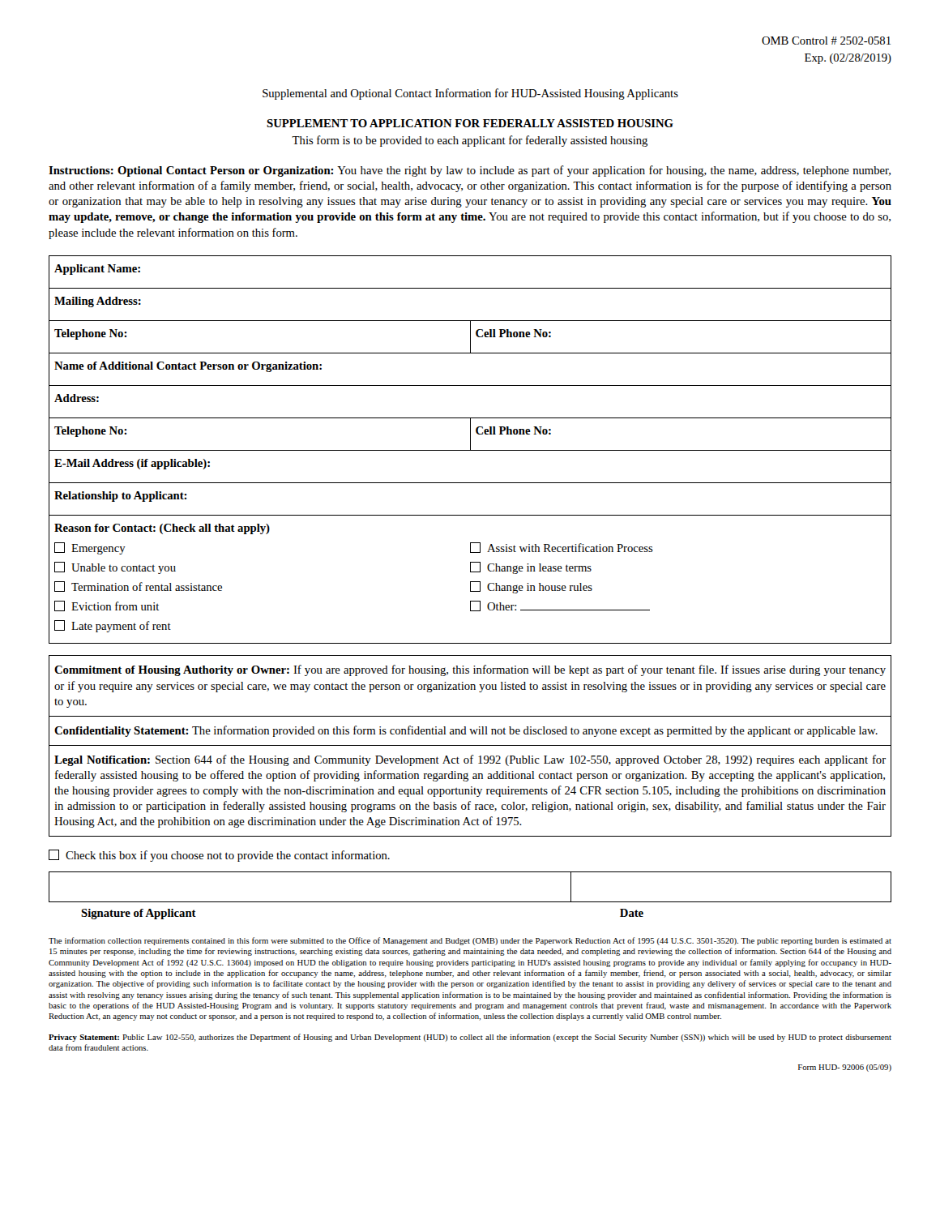OMB Control # 2502-0581
Exp. (02/28/2019)
Supplemental and Optional Contact Information for HUD-Assisted Housing Applicants
Supplement to Application for Federally Assisted Housing
This form is to be provided to each applicant for federally assisted housing
Instructions: Optional Contact Person or Organization: You have the right by law to include as part of your application for housing, the name, address, telephone number, and other relevant information of a family member, friend, or social, health, advocacy, or other organization. This contact information is for the purpose of identifying a person or organization that may be able to help in resolving any issues that may arise during your tenancy or to assist in providing any special care or services you may require. You may update, remove, or change the information you provide on this form at any time. You are not required to provide this contact information, but if you choose to do so, please include the relevant information on this form.
| Applicant Name: |
| Mailing Address: |
| Telephone No: | Cell Phone No: |
| Name of Additional Contact Person or Organization: |
| Address: |
| Telephone No: | Cell Phone No: |
| E-Mail Address (if applicable): |
| Relationship to Applicant: |
| Reason for Contact: (Check all that apply) Emergency Unable to contact you Termination of rental assistance Eviction from unit Late payment of rent Assist with Recertification Process Change in lease terms Change in house rules Other: |
Commitment of Housing Authority or Owner: If you are approved for housing, this information will be kept as part of your tenant file. If issues arise during your tenancy or if you require any services or special care, we may contact the person or organization you listed to assist in resolving the issues or in providing any services or special care to you.
Confidentiality Statement: The information provided on this form is confidential and will not be disclosed to anyone except as permitted by the applicant or applicable law.
Legal Notification: Section 644 of the Housing and Community Development Act of 1992 (Public Law 102-550, approved October 28, 1992) requires each applicant for federally assisted housing to be offered the option of providing information regarding an additional contact person or organization. By accepting the applicant's application, the housing provider agrees to comply with the non-discrimination and equal opportunity requirements of 24 CFR section 5.105, including the prohibitions on discrimination in admission to or participation in federally assisted housing programs on the basis of race, color, religion, national origin, sex, disability, and familial status under the Fair Housing Act, and the prohibition on age discrimination under the Age Discrimination Act of 1975.
Check this box if you choose not to provide the contact information.
Signature of Applicant
Date
The information collection requirements contained in this form were submitted to the Office of Management and Budget (OMB) under the Paperwork Reduction Act of 1995 (44 U.S.C. 3501-3520). The public reporting burden is estimated at 15 minutes per response, including the time for reviewing instructions, searching existing data sources, gathering and maintaining the data needed, and completing and reviewing the collection of information. Section 644 of the Housing and Community Development Act of 1992 (42 U.S.C. 13604) imposed on HUD the obligation to require housing providers participating in HUD's assisted housing programs to provide any individual or family applying for occupancy in HUD-assisted housing with the option to include in the application for occupancy the name, address, telephone number, and other relevant information of a family member, friend, or person associated with a social, health, advocacy, or similar organization. The objective of providing such information is to facilitate contact by the housing provider with the person or organization identified by the tenant to assist in providing any delivery of services or special care to the tenant and assist with resolving any tenancy issues arising during the tenancy of such tenant. This supplemental application information is to be maintained by the housing provider and maintained as confidential information. Providing the information is basic to the operations of the HUD Assisted-Housing Program and is voluntary. It supports statutory requirements and program and management controls that prevent fraud, waste and mismanagement. In accordance with the Paperwork Reduction Act, an agency may not conduct or sponsor, and a person is not required to respond to, a collection of information, unless the collection displays a currently valid OMB control number.
Privacy Statement: Public Law 102-550, authorizes the Department of Housing and Urban Development (HUD) to collect all the information (except the Social Security Number (SSN)) which will be used by HUD to protect disbursement data from fraudulent actions.
Form HUD- 92006 (05/09)